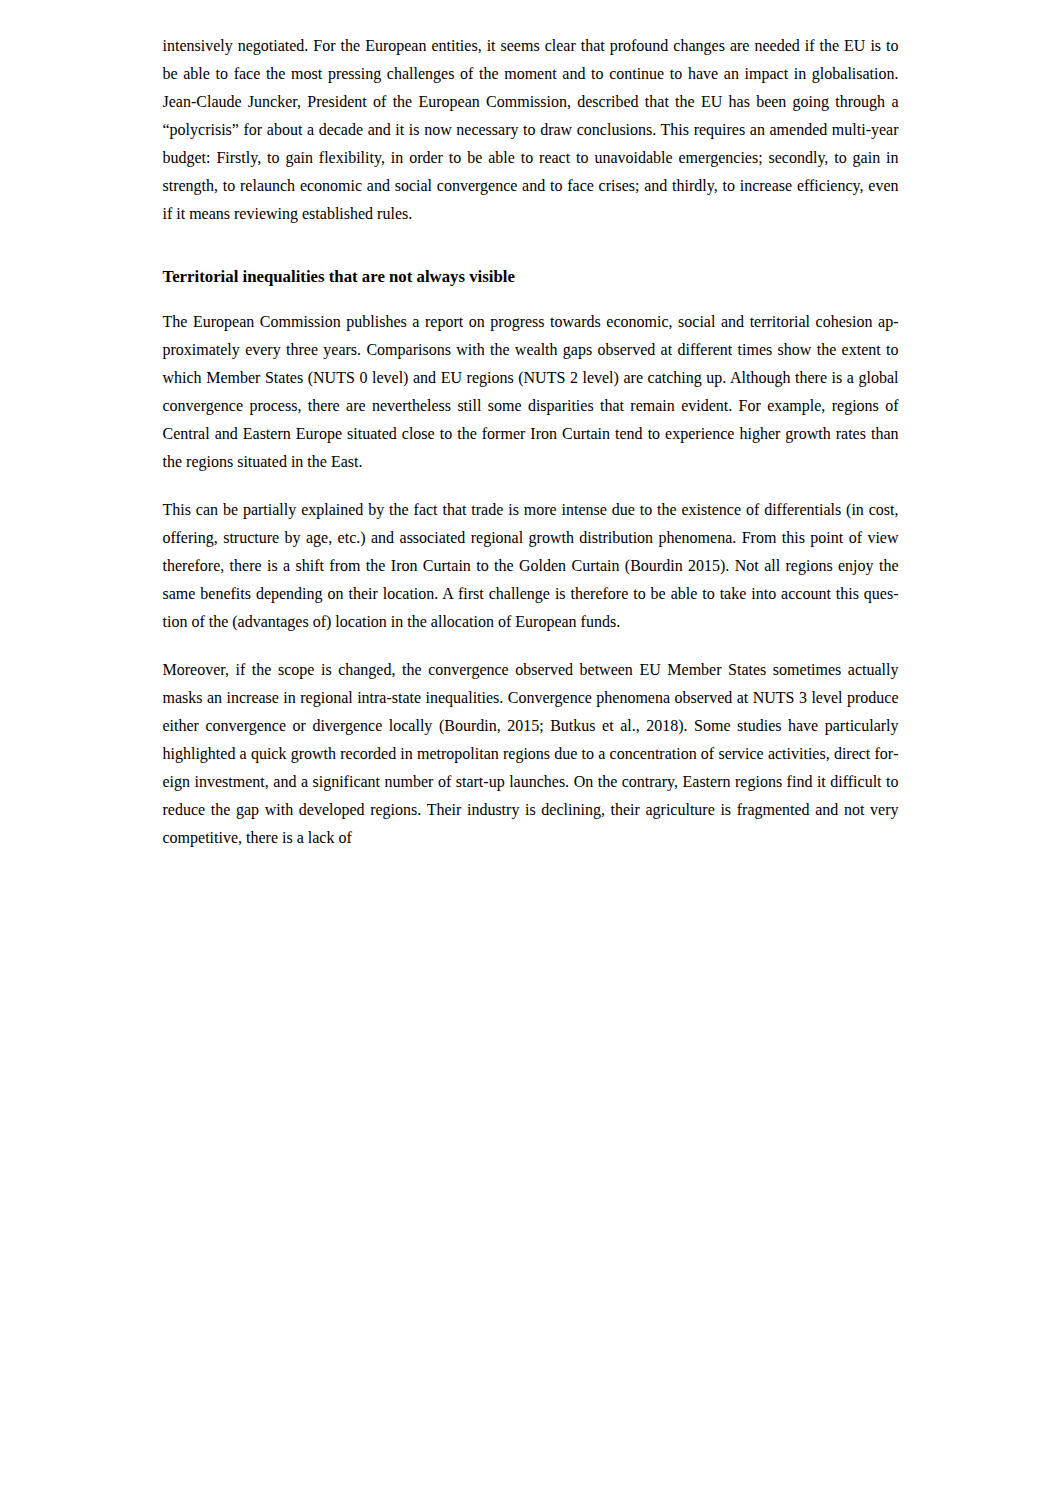intensively negotiated. For the European entities, it seems clear that profound changes are needed if the EU is to be able to face the most pressing challenges of the moment and to continue to have an impact in globalisation. Jean-Claude Juncker, President of the European Commission, described that the EU has been going through a “polycrisis” for about a decade and it is now necessary to draw conclusions. This requires an amended multi-year budget: Firstly, to gain flexibility, in order to be able to react to unavoidable emergencies; secondly, to gain in strength, to relaunch economic and social convergence and to face crises; and thirdly, to increase efficiency, even if it means reviewing established rules.
Territorial inequalities that are not always visible
The European Commission publishes a report on progress towards economic, social and territorial cohesion approximately every three years. Comparisons with the wealth gaps observed at different times show the extent to which Member States (NUTS 0 level) and EU regions (NUTS 2 level) are catching up. Although there is a global convergence process, there are nevertheless still some disparities that remain evident. For example, regions of Central and Eastern Europe situated close to the former Iron Curtain tend to experience higher growth rates than the regions situated in the East.
This can be partially explained by the fact that trade is more intense due to the existence of differentials (in cost, offering, structure by age, etc.) and associated regional growth distribution phenomena. From this point of view therefore, there is a shift from the Iron Curtain to the Golden Curtain (Bourdin 2015). Not all regions enjoy the same benefits depending on their location. A first challenge is therefore to be able to take into account this question of the (advantages of) location in the allocation of European funds.
Moreover, if the scope is changed, the convergence observed between EU Member States sometimes actually masks an increase in regional intra-state inequalities. Convergence phenomena observed at NUTS 3 level produce either convergence or divergence locally (Bourdin, 2015; Butkus et al., 2018). Some studies have particularly highlighted a quick growth recorded in metropolitan regions due to a concentration of service activities, direct foreign investment, and a significant number of start-up launches. On the contrary, Eastern regions find it difficult to reduce the gap with developed regions. Their industry is declining, their agriculture is fragmented and not very competitive, there is a lack of